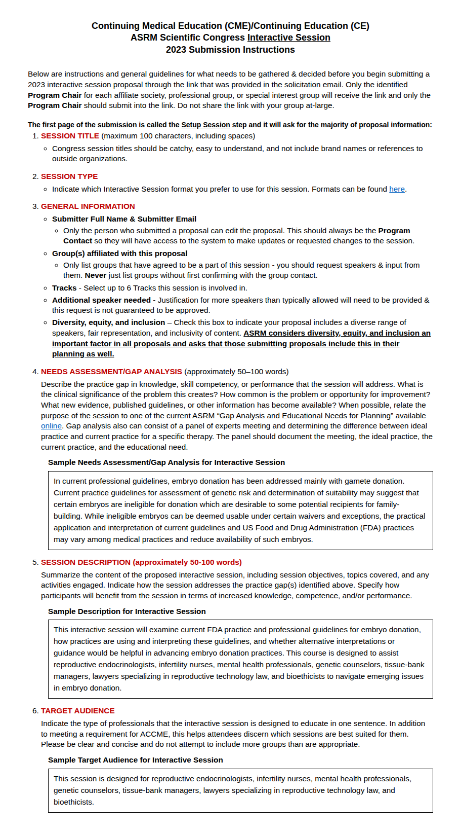Continuing Medical Education (CME)/Continuing Education (CE)
ASRM Scientific Congress Interactive Session
2023 Submission Instructions
Below are instructions and general guidelines for what needs to be gathered & decided before you begin submitting a 2023 interactive session proposal through the link that was provided in the solicitation email. Only the identified Program Chair for each affiliate society, professional group, or special interest group will receive the link and only the Program Chair should submit into the link. Do not share the link with your group at-large.
The first page of the submission is called the Setup Session step and it will ask for the majority of proposal information:
SESSION TITLE (maximum 100 characters, including spaces)
Congress session titles should be catchy, easy to understand, and not include brand names or references to outside organizations.
SESSION TYPE
Indicate which Interactive Session format you prefer to use for this session. Formats can be found here.
GENERAL INFORMATION
Submitter Full Name & Submitter Email
Only the person who submitted a proposal can edit the proposal. This should always be the Program Contact so they will have access to the system to make updates or requested changes to the session.
Group(s) affiliated with this proposal
Only list groups that have agreed to be a part of this session - you should request speakers & input from them. Never just list groups without first confirming with the group contact.
Tracks - Select up to 6 Tracks this session is involved in.
Additional speaker needed - Justification for more speakers than typically allowed will need to be provided & this request is not guaranteed to be approved.
Diversity, equity, and inclusion – Check this box to indicate your proposal includes a diverse range of speakers, fair representation, and inclusivity of content. ASRM considers diversity, equity, and inclusion an important factor in all proposals and asks that those submitting proposals include this in their planning as well.
NEEDS ASSESSMENT/GAP ANALYSIS (approximately 50–100 words)
Describe the practice gap in knowledge, skill competency, or performance that the session will address. What is the clinical significance of the problem this creates? How common is the problem or opportunity for improvement? What new evidence, published guidelines, or other information has become available? When possible, relate the purpose of the session to one of the current ASRM “Gap Analysis and Educational Needs for Planning” available online. Gap analysis also can consist of a panel of experts meeting and determining the difference between ideal practice and current practice for a specific therapy. The panel should document the meeting, the ideal practice, the current practice, and the educational need.
Sample Needs Assessment/Gap Analysis for Interactive Session
In current professional guidelines, embryo donation has been addressed mainly with gamete donation. Current practice guidelines for assessment of genetic risk and determination of suitability may suggest that certain embryos are ineligible for donation which are desirable to some potential recipients for family-building. While ineligible embryos can be deemed usable under certain waivers and exceptions, the practical application and interpretation of current guidelines and US Food and Drug Administration (FDA) practices may vary among medical practices and reduce availability of such embryos.
SESSION DESCRIPTION (approximately 50-100 words)
Summarize the content of the proposed interactive session, including session objectives, topics covered, and any activities engaged. Indicate how the session addresses the practice gap(s) identified above. Specify how participants will benefit from the session in terms of increased knowledge, competence, and/or performance.
Sample Description for Interactive Session
This interactive session will examine current FDA practice and professional guidelines for embryo donation, how practices are using and interpreting these guidelines, and whether alternative interpretations or guidance would be helpful in advancing embryo donation practices. This course is designed to assist reproductive endocrinologists, infertility nurses, mental health professionals, genetic counselors, tissue-bank managers, lawyers specializing in reproductive technology law, and bioethicists to navigate emerging issues in embryo donation.
TARGET AUDIENCE
Indicate the type of professionals that the interactive session is designed to educate in one sentence. In addition to meeting a requirement for ACCME, this helps attendees discern which sessions are best suited for them. Please be clear and concise and do not attempt to include more groups than are appropriate.
Sample Target Audience for Interactive Session
This session is designed for reproductive endocrinologists, infertility nurses, mental health professionals, genetic counselors, tissue-bank managers, lawyers specializing in reproductive technology law, and bioethicists.